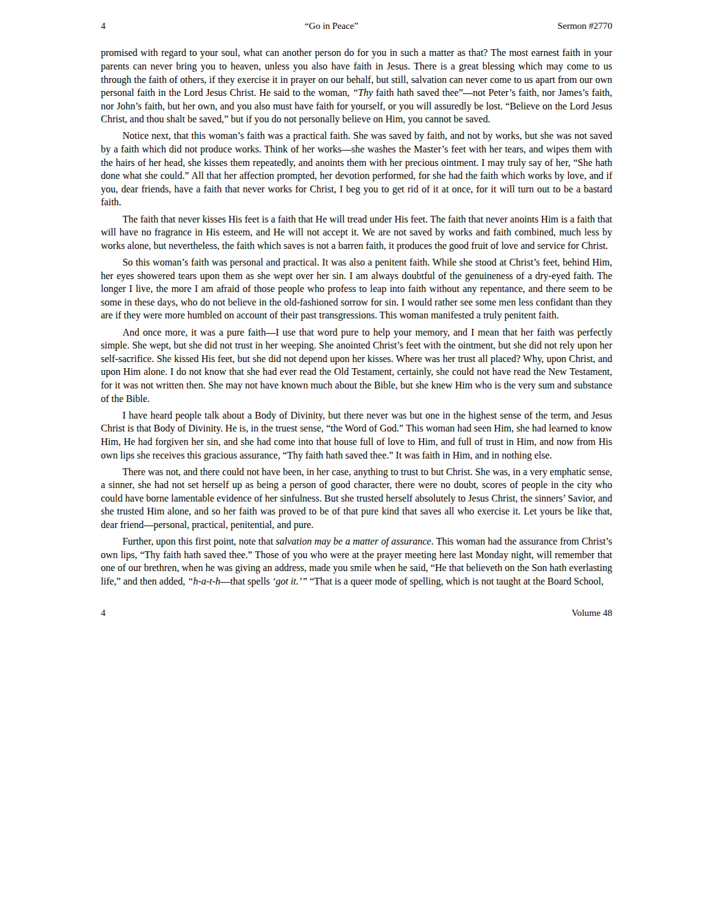4 “Go in Peace” Sermon #2770
promised with regard to your soul, what can another person do for you in such a matter as that? The most earnest faith in your parents can never bring you to heaven, unless you also have faith in Jesus. There is a great blessing which may come to us through the faith of others, if they exercise it in prayer on our behalf, but still, salvation can never come to us apart from our own personal faith in the Lord Jesus Christ. He said to the woman, “Thy faith hath saved thee”—not Peter’s faith, nor James’s faith, nor John’s faith, but her own, and you also must have faith for yourself, or you will assuredly be lost. “Believe on the Lord Jesus Christ, and thou shalt be saved,” but if you do not personally believe on Him, you cannot be saved.
Notice next, that this woman’s faith was a practical faith. She was saved by faith, and not by works, but she was not saved by a faith which did not produce works. Think of her works—she washes the Master’s feet with her tears, and wipes them with the hairs of her head, she kisses them repeatedly, and anoints them with her precious ointment. I may truly say of her, “She hath done what she could.” All that her affection prompted, her devotion performed, for she had the faith which works by love, and if you, dear friends, have a faith that never works for Christ, I beg you to get rid of it at once, for it will turn out to be a bastard faith.
The faith that never kisses His feet is a faith that He will tread under His feet. The faith that never anoints Him is a faith that will have no fragrance in His esteem, and He will not accept it. We are not saved by works and faith combined, much less by works alone, but nevertheless, the faith which saves is not a barren faith, it produces the good fruit of love and service for Christ.
So this woman’s faith was personal and practical. It was also a penitent faith. While she stood at Christ’s feet, behind Him, her eyes showered tears upon them as she wept over her sin. I am always doubtful of the genuineness of a dry-eyed faith. The longer I live, the more I am afraid of those people who profess to leap into faith without any repentance, and there seem to be some in these days, who do not believe in the old-fashioned sorrow for sin. I would rather see some men less confidant than they are if they were more humbled on account of their past transgressions. This woman manifested a truly penitent faith.
And once more, it was a pure faith—I use that word pure to help your memory, and I mean that her faith was perfectly simple. She wept, but she did not trust in her weeping. She anointed Christ’s feet with the ointment, but she did not rely upon her self-sacrifice. She kissed His feet, but she did not depend upon her kisses. Where was her trust all placed? Why, upon Christ, and upon Him alone. I do not know that she had ever read the Old Testament, certainly, she could not have read the New Testament, for it was not written then. She may not have known much about the Bible, but she knew Him who is the very sum and substance of the Bible.
I have heard people talk about a Body of Divinity, but there never was but one in the highest sense of the term, and Jesus Christ is that Body of Divinity. He is, in the truest sense, “the Word of God.” This woman had seen Him, she had learned to know Him, He had forgiven her sin, and she had come into that house full of love to Him, and full of trust in Him, and now from His own lips she receives this gracious assurance, “Thy faith hath saved thee.” It was faith in Him, and in nothing else.
There was not, and there could not have been, in her case, anything to trust to but Christ. She was, in a very emphatic sense, a sinner, she had not set herself up as being a person of good character, there were no doubt, scores of people in the city who could have borne lamentable evidence of her sinfulness. But she trusted herself absolutely to Jesus Christ, the sinners’ Savior, and she trusted Him alone, and so her faith was proved to be of that pure kind that saves all who exercise it. Let yours be like that, dear friend—personal, practical, penitential, and pure.
Further, upon this first point, note that salvation may be a matter of assurance. This woman had the assurance from Christ’s own lips, “Thy faith hath saved thee.” Those of you who were at the prayer meeting here last Monday night, will remember that one of our brethren, when he was giving an address, made you smile when he said, “He that believeth on the Son hath everlasting life,” and then added, “h-a-t-h—that spells ‘got it.’” “That is a queer mode of spelling, which is not taught at the Board School,
4 Volume 48